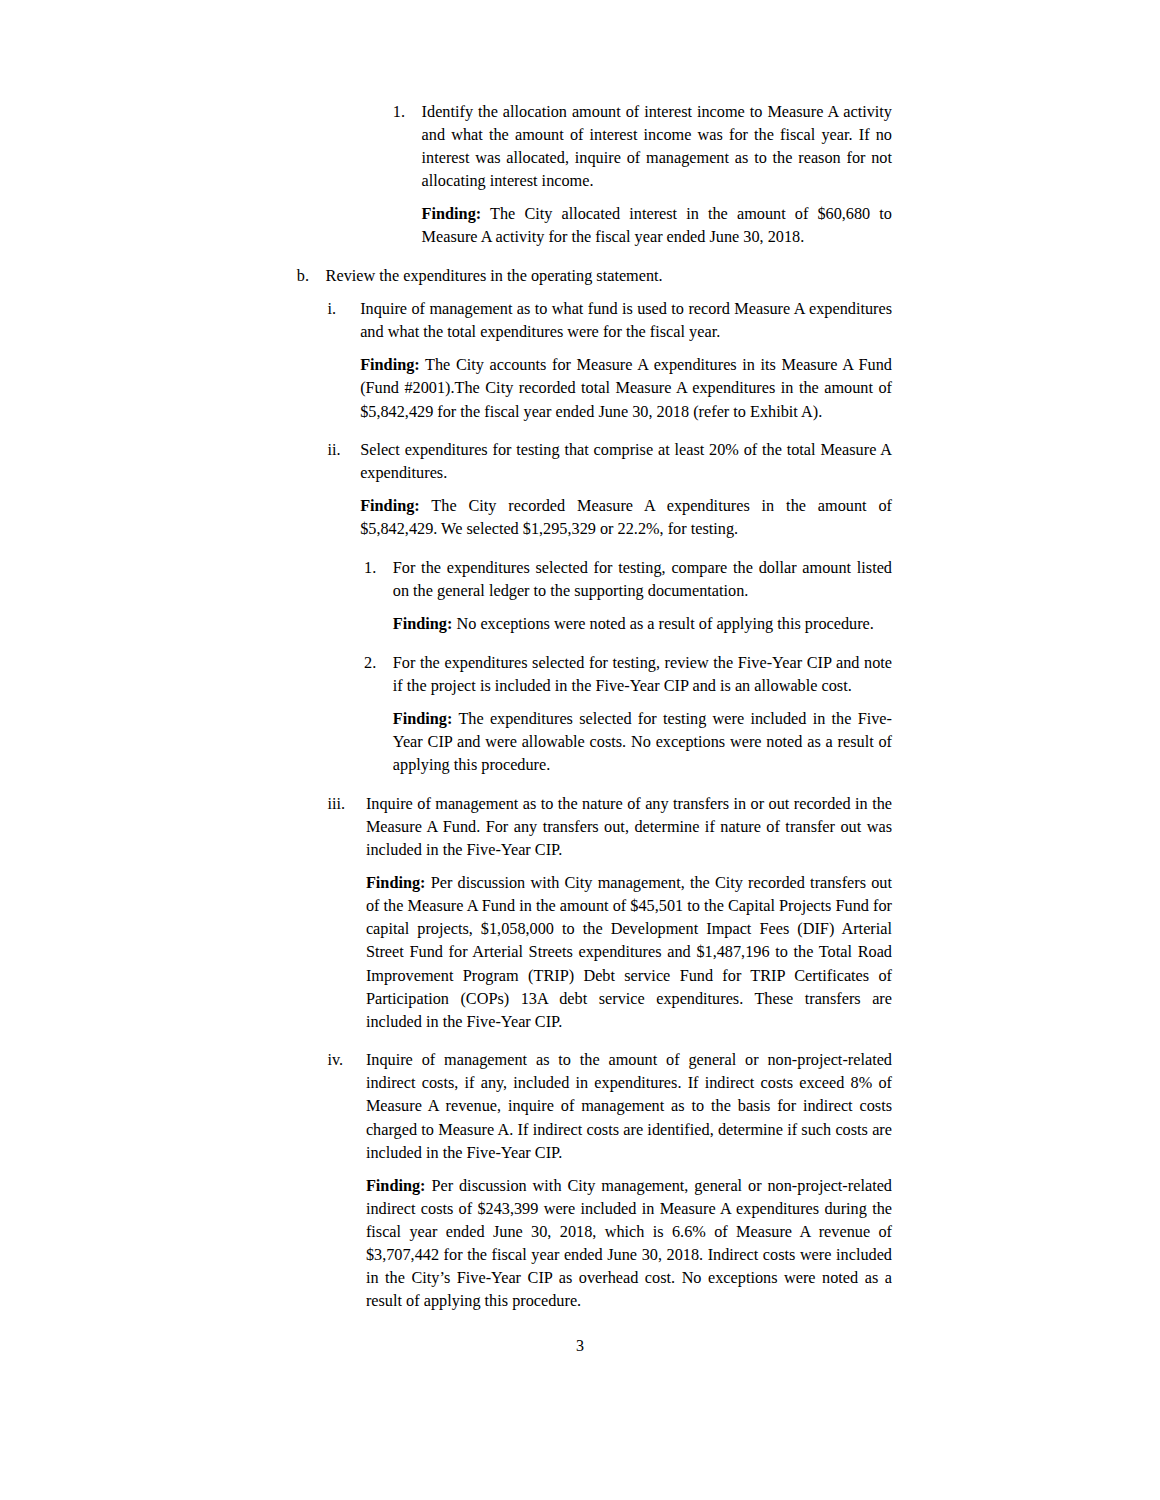1.
Identify the allocation amount of interest income to Measure A activity and what the amount of interest income was for the fiscal year. If no interest was allocated, inquire of management as to the reason for not allocating interest income.
Finding: The City allocated interest in the amount of $60,680 to Measure A activity for the fiscal year ended June 30, 2018.
b.
Review the expenditures in the operating statement.
i.
Inquire of management as to what fund is used to record Measure A expenditures and what the total expenditures were for the fiscal year.
Finding: The City accounts for Measure A expenditures in its Measure A Fund (Fund #2001).The City recorded total Measure A expenditures in the amount of $5,842,429 for the fiscal year ended June 30, 2018 (refer to Exhibit A).
ii.
Select expenditures for testing that comprise at least 20% of the total Measure A expenditures.
Finding: The City recorded Measure A expenditures in the amount of $5,842,429. We selected $1,295,329 or 22.2%, for testing.
1.
For the expenditures selected for testing, compare the dollar amount listed on the general ledger to the supporting documentation.
Finding: No exceptions were noted as a result of applying this procedure.
2.
For the expenditures selected for testing, review the Five-Year CIP and note if the project is included in the Five-Year CIP and is an allowable cost.
Finding: The expenditures selected for testing were included in the Five-Year CIP and were allowable costs. No exceptions were noted as a result of applying this procedure.
iii.
Inquire of management as to the nature of any transfers in or out recorded in the Measure A Fund. For any transfers out, determine if nature of transfer out was included in the Five-Year CIP.
Finding: Per discussion with City management, the City recorded transfers out of the Measure A Fund in the amount of $45,501 to the Capital Projects Fund for capital projects, $1,058,000 to the Development Impact Fees (DIF) Arterial Street Fund for Arterial Streets expenditures and $1,487,196 to the Total Road Improvement Program (TRIP) Debt service Fund for TRIP Certificates of Participation (COPs) 13A debt service expenditures. These transfers are included in the Five-Year CIP.
iv.
Inquire of management as to the amount of general or non-project-related indirect costs, if any, included in expenditures. If indirect costs exceed 8% of Measure A revenue, inquire of management as to the basis for indirect costs charged to Measure A. If indirect costs are identified, determine if such costs are included in the Five-Year CIP.
Finding: Per discussion with City management, general or non-project-related indirect costs of $243,399 were included in Measure A expenditures during the fiscal year ended June 30, 2018, which is 6.6% of Measure A revenue of $3,707,442 for the fiscal year ended June 30, 2018. Indirect costs were included in the City’s Five-Year CIP as overhead cost. No exceptions were noted as a result of applying this procedure.
3